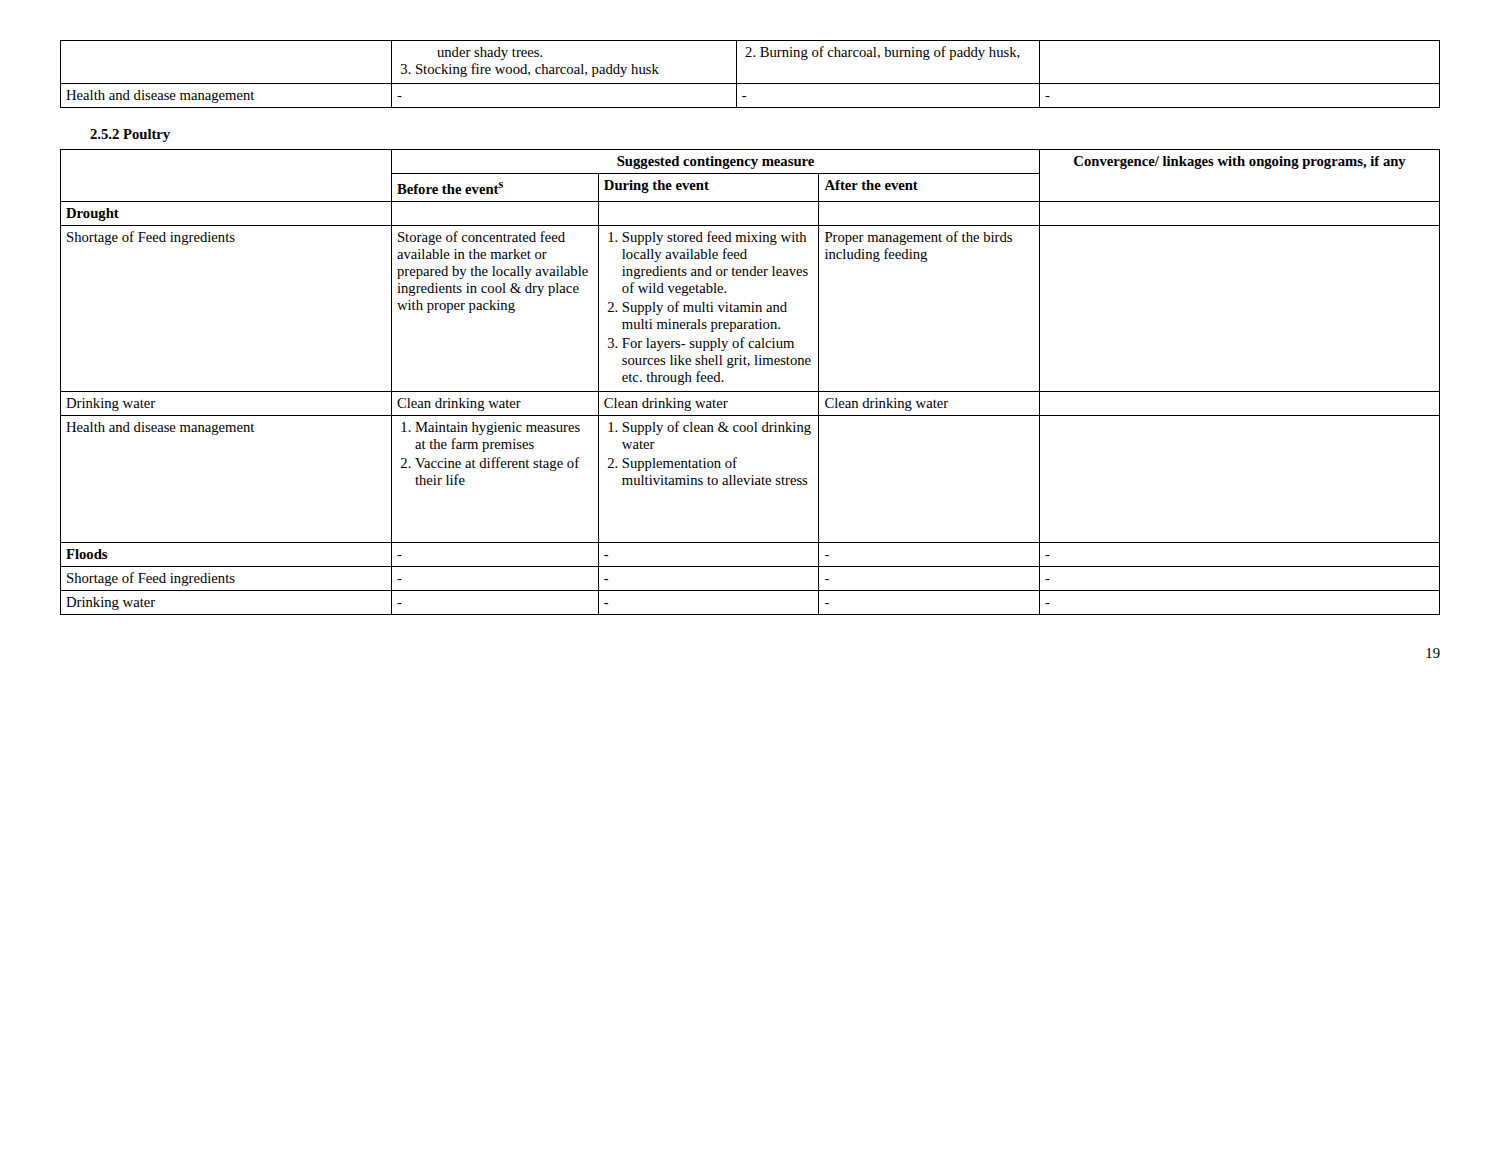| | under shady trees. Stocking fire wood, charcoal, paddy husk | Burning of charcoal, burning of paddy husk, | |
| Health and disease management | - | - | - |
2.5.2 Poultry
| | Suggested contingency measure | Convergence/ linkages with ongoing programs, if any |
| Before the event s | During the event | After the event |
| Drought | | | | |
| Shortage of Feed ingredients | Storage of concentrated feed available in the market or prepared by the locally available ingredients in cool & dry place with proper packing | Supply stored feed mixing with locally available feed ingredients and or tender leaves of wild vegetable. Supply of multi vitamin and multi minerals preparation. For layers- supply of calcium sources like shell grit, limestone etc. through feed. | Proper management of the birds including feeding | |
| Drinking water | Clean drinking water | Clean drinking water | Clean drinking water | |
| Health and disease management | Maintain hygienic measures at the farm premises Vaccine at different stage of their life | Supply of clean & cool drinking water Supplementation of multivitamins to alleviate stress | | |
| Floods | - | - | - | - |
| Shortage of Feed ingredients | - | - | - | - |
| Drinking water | - | - | - | - |
19